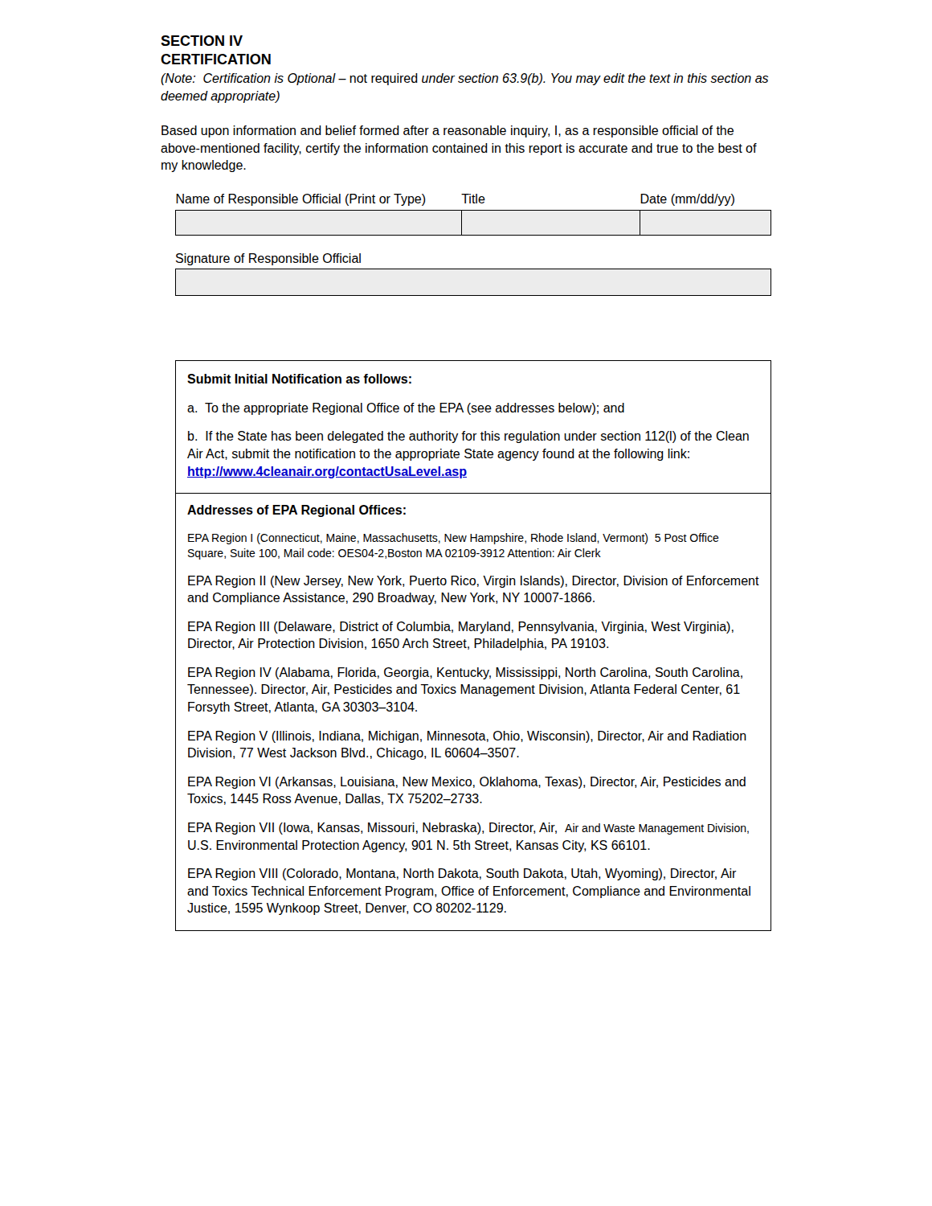SECTION IV
CERTIFICATION
(Note: Certification is Optional – not required under section 63.9(b). You may edit the text in this section as deemed appropriate)
Based upon information and belief formed after a reasonable inquiry, I, as a responsible official of the above-mentioned facility, certify the information contained in this report is accurate and true to the best of my knowledge.
| Name of Responsible Official (Print or Type) | Title | Date (mm/dd/yy) |
| --- | --- | --- |
Signature of Responsible Official
Submit Initial Notification as follows:
a. To the appropriate Regional Office of the EPA (see addresses below); and
b. If the State has been delegated the authority for this regulation under section 112(l) of the Clean Air Act, submit the notification to the appropriate State agency found at the following link: http://www.4cleanair.org/contactUsaLevel.asp
Addresses of EPA Regional Offices:
EPA Region I (Connecticut, Maine, Massachusetts, New Hampshire, Rhode Island, Vermont) 5 Post Office Square, Suite 100, Mail code: OES04-2,Boston MA 02109-3912 Attention: Air Clerk
EPA Region II (New Jersey, New York, Puerto Rico, Virgin Islands), Director, Division of Enforcement and Compliance Assistance, 290 Broadway, New York, NY 10007-1866.
EPA Region III (Delaware, District of Columbia, Maryland, Pennsylvania, Virginia, West Virginia), Director, Air Protection Division, 1650 Arch Street, Philadelphia, PA 19103.
EPA Region IV (Alabama, Florida, Georgia, Kentucky, Mississippi, North Carolina, South Carolina, Tennessee). Director, Air, Pesticides and Toxics Management Division, Atlanta Federal Center, 61 Forsyth Street, Atlanta, GA 30303–3104.
EPA Region V (Illinois, Indiana, Michigan, Minnesota, Ohio, Wisconsin), Director, Air and Radiation Division, 77 West Jackson Blvd., Chicago, IL 60604–3507.
EPA Region VI (Arkansas, Louisiana, New Mexico, Oklahoma, Texas), Director, Air, Pesticides and Toxics, 1445 Ross Avenue, Dallas, TX 75202–2733.
EPA Region VII (Iowa, Kansas, Missouri, Nebraska), Director, Air, Air and Waste Management Division, U.S. Environmental Protection Agency, 901 N. 5th Street, Kansas City, KS 66101.
EPA Region VIII (Colorado, Montana, North Dakota, South Dakota, Utah, Wyoming), Director, Air and Toxics Technical Enforcement Program, Office of Enforcement, Compliance and Environmental Justice, 1595 Wynkoop Street, Denver, CO 80202-1129.